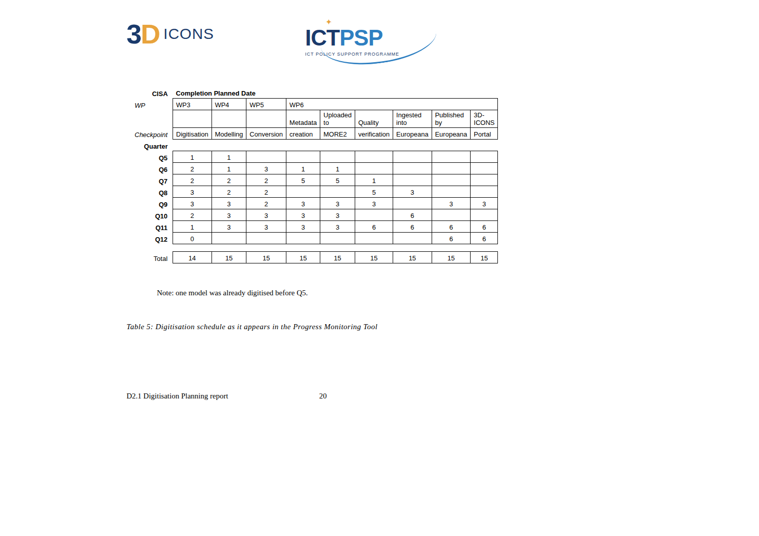3 D ICONS
✦
ICTPSP
ICT POLICY SUPPORT PROGRAMME
| CISA | Completion Planned Date |
| WP | WP3 | WP4 | WP5 | WP6 |
| | | | | Metadata | Uploaded to | Quality | Ingested into | Published by | 3D- ICONS |
| Checkpoint | Digitisation | Modelling | Conversion | creation | MORE2 | verification | Europeana | Europeana | Portal |
| Quarter | | | | | | | | | |
| Q5 | 1 | 1 | | | | | | | |
| Q6 | 2 | 1 | 3 | 1 | 1 | | | | |
| Q7 | 2 | 2 | 2 | 5 | 5 | 1 | | | |
| Q8 | 3 | 2 | 2 | | | 5 | 3 | | |
| Q9 | 3 | 3 | 2 | 3 | 3 | 3 | | 3 | 3 |
| Q10 | 2 | 3 | 3 | 3 | 3 | | 6 | | |
| Q11 | 1 | 3 | 3 | 3 | 3 | 6 | 6 | 6 | 6 |
| Q12 | 0 | | | | | | | 6 | 6 |
| Total | 14 | 15 | 15 | 15 | 15 | 15 | 15 | 15 | 15 |
Note: one model was already digitised before Q5.
Table 5: Digitisation schedule as it appears in the Progress Monitoring Tool
D2.1 Digitisation Planning report 20